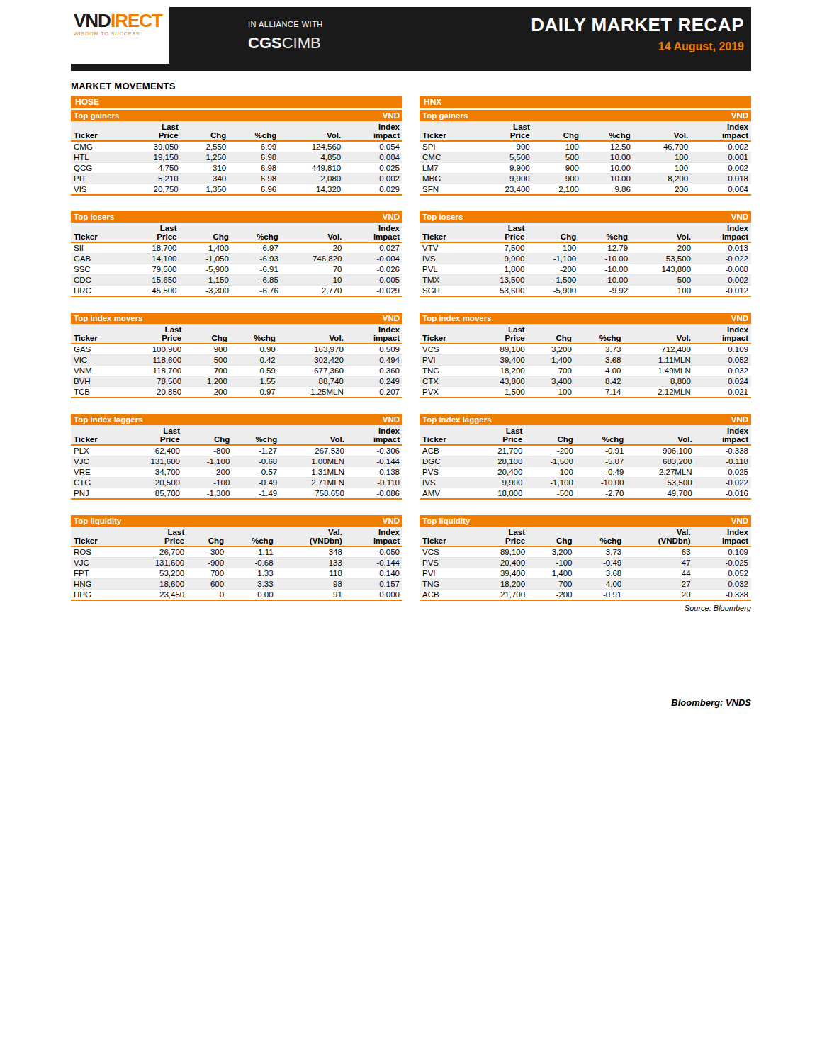VNDIRECT
WISDOM TO SUCCESS
IN ALLIANCE WITH
CGSCIMB
DAILY MARKET RECAP
14 August, 2019
MARKET MOVEMENTS
HOSE
HNX
| Top gainers | VND |
| Ticker | Last Price | Chg | %chg | Vol. | Index impact |
| CMG | 39,050 | 2,550 | 6.99 | 124,560 | 0.054 |
| HTL | 19,150 | 1,250 | 6.98 | 4,850 | 0.004 |
| QCG | 4,750 | 310 | 6.98 | 449,810 | 0.025 |
| PIT | 5,210 | 340 | 6.98 | 2,080 | 0.002 |
| VIS | 20,750 | 1,350 | 6.96 | 14,320 | 0.029 |
| Top gainers | VND |
| Ticker | Last Price | Chg | %chg | Vol. | Index impact |
| SPI | 900 | 100 | 12.50 | 46,700 | 0.002 |
| CMC | 5,500 | 500 | 10.00 | 100 | 0.001 |
| LM7 | 9,900 | 900 | 10.00 | 100 | 0.002 |
| MBG | 9,900 | 900 | 10.00 | 8,200 | 0.018 |
| SFN | 23,400 | 2,100 | 9.86 | 200 | 0.004 |
| Top losers | VND |
| Ticker | Last Price | Chg | %chg | Vol. | Index impact |
| SII | 18,700 | -1,400 | -6.97 | 20 | -0.027 |
| GAB | 14,100 | -1,050 | -6.93 | 746,820 | -0.004 |
| SSC | 79,500 | -5,900 | -6.91 | 70 | -0.026 |
| CDC | 15,650 | -1,150 | -6.85 | 10 | -0.005 |
| HRC | 45,500 | -3,300 | -6.76 | 2,770 | -0.029 |
| Top losers | VND |
| Ticker | Last Price | Chg | %chg | Vol. | Index impact |
| VTV | 7,500 | -100 | -12.79 | 200 | -0.013 |
| IVS | 9,900 | -1,100 | -10.00 | 53,500 | -0.022 |
| PVL | 1,800 | -200 | -10.00 | 143,800 | -0.008 |
| TMX | 13,500 | -1,500 | -10.00 | 500 | -0.002 |
| SGH | 53,600 | -5,900 | -9.92 | 100 | -0.012 |
| Top index movers | VND |
| Ticker | Last Price | Chg | %chg | Vol. | Index impact |
| GAS | 100,900 | 900 | 0.90 | 163,970 | 0.509 |
| VIC | 118,600 | 500 | 0.42 | 302,420 | 0.494 |
| VNM | 118,700 | 700 | 0.59 | 677,360 | 0.360 |
| BVH | 78,500 | 1,200 | 1.55 | 88,740 | 0.249 |
| TCB | 20,850 | 200 | 0.97 | 1.25MLN | 0.207 |
| Top index movers | VND |
| Ticker | Last Price | Chg | %chg | Vol. | Index impact |
| VCS | 89,100 | 3,200 | 3.73 | 712,400 | 0.109 |
| PVI | 39,400 | 1,400 | 3.68 | 1.11MLN | 0.052 |
| TNG | 18,200 | 700 | 4.00 | 1.49MLN | 0.032 |
| CTX | 43,800 | 3,400 | 8.42 | 8,800 | 0.024 |
| PVX | 1,500 | 100 | 7.14 | 2.12MLN | 0.021 |
| Top index laggers | VND |
| Ticker | Last Price | Chg | %chg | Vol. | Index impact |
| PLX | 62,400 | -800 | -1.27 | 267,530 | -0.306 |
| VJC | 131,600 | -1,100 | -0.68 | 1.00MLN | -0.144 |
| VRE | 34,700 | -200 | -0.57 | 1.31MLN | -0.138 |
| CTG | 20,500 | -100 | -0.49 | 2.71MLN | -0.110 |
| PNJ | 85,700 | -1,300 | -1.49 | 758,650 | -0.086 |
| Top index laggers | VND |
| Ticker | Last Price | Chg | %chg | Vol. | Index impact |
| ACB | 21,700 | -200 | -0.91 | 906,100 | -0.338 |
| DGC | 28,100 | -1,500 | -5.07 | 683,200 | -0.118 |
| PVS | 20,400 | -100 | -0.49 | 2.27MLN | -0.025 |
| IVS | 9,900 | -1,100 | -10.00 | 53,500 | -0.022 |
| AMV | 18,000 | -500 | -2.70 | 49,700 | -0.016 |
| Top liquidity | VND |
| Ticker | Last Price | Chg | %chg | Val. (VNDbn) | Index impact |
| ROS | 26,700 | -300 | -1.11 | 348 | -0.050 |
| VJC | 131,600 | -900 | -0.68 | 133 | -0.144 |
| FPT | 53,200 | 700 | 1.33 | 118 | 0.140 |
| HNG | 18,600 | 600 | 3.33 | 98 | 0.157 |
| HPG | 23,450 | 0 | 0.00 | 91 | 0.000 |
| Top liquidity | VND |
| Ticker | Last Price | Chg | %chg | Val. (VNDbn) | Index impact |
| VCS | 89,100 | 3,200 | 3.73 | 63 | 0.109 |
| PVS | 20,400 | -100 | -0.49 | 47 | -0.025 |
| PVI | 39,400 | 1,400 | 3.68 | 44 | 0.052 |
| TNG | 18,200 | 700 | 4.00 | 27 | 0.032 |
| ACB | 21,700 | -200 | -0.91 | 20 | -0.338 |
Source: Bloomberg
Bloomberg: VNDS